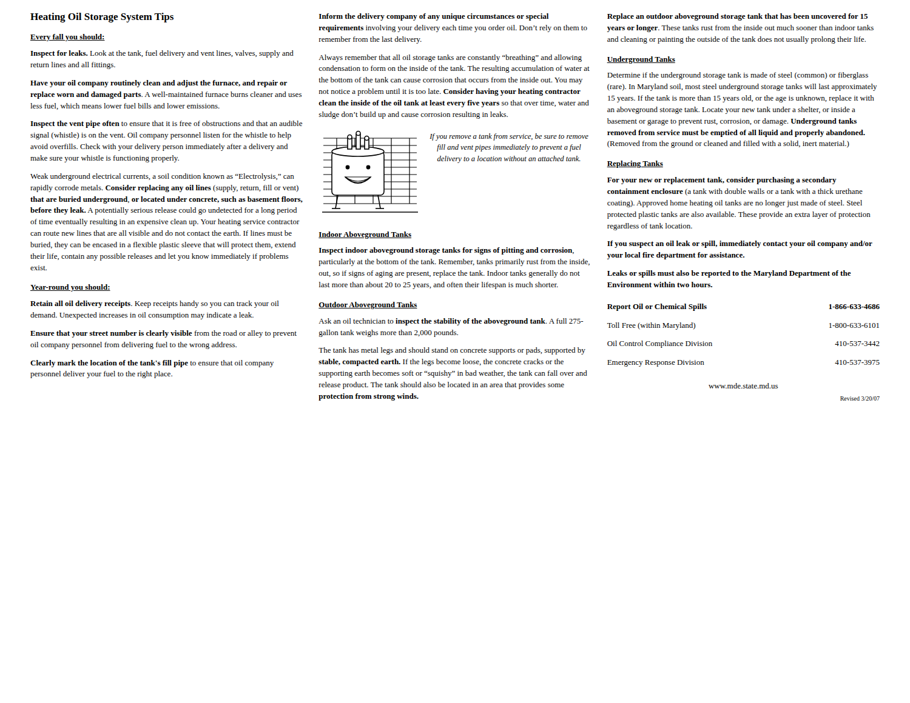Heating Oil Storage System Tips
Every fall you should:
Inspect for leaks. Look at the tank, fuel delivery and vent lines, valves, supply and return lines and all fittings.
Have your oil company routinely clean and adjust the furnace, and repair or replace worn and damaged parts. A well-maintained furnace burns cleaner and uses less fuel, which means lower fuel bills and lower emissions.
Inspect the vent pipe often to ensure that it is free of obstructions and that an audible signal (whistle) is on the vent. Oil company personnel listen for the whistle to help avoid overfills. Check with your delivery person immediately after a delivery and make sure your whistle is functioning properly.
Weak underground electrical currents, a soil condition known as “Electrolysis,” can rapidly corrode metals. Consider replacing any oil lines (supply, return, fill or vent) that are buried underground, or located under concrete, such as basement floors, before they leak. A potentially serious release could go undetected for a long period of time eventually resulting in an expensive clean up. Your heating service contractor can route new lines that are all visible and do not contact the earth. If lines must be buried, they can be encased in a flexible plastic sleeve that will protect them, extend their life, contain any possible releases and let you know immediately if problems exist.
Year-round you should:
Retain all oil delivery receipts. Keep receipts handy so you can track your oil demand. Unexpected increases in oil consumption may indicate a leak.
Ensure that your street number is clearly visible from the road or alley to prevent oil company personnel from delivering fuel to the wrong address.
Clearly mark the location of the tank's fill pipe to ensure that oil company personnel deliver your fuel to the right place.
Inform the delivery company of any unique circumstances or special requirements involving your delivery each time you order oil. Don’t rely on them to remember from the last delivery.
Always remember that all oil storage tanks are constantly “breathing” and allowing condensation to form on the inside of the tank. The resulting accumulation of water at the bottom of the tank can cause corrosion that occurs from the inside out. You may not notice a problem until it is too late. Consider having your heating contractor clean the inside of the oil tank at least every five years so that over time, water and sludge don’t build up and cause corrosion resulting in leaks.
If you remove a tank from service, be sure to remove fill and vent pipes immediately to prevent a fuel delivery to a location without an attached tank.
Indoor Aboveground Tanks
Inspect indoor aboveground storage tanks for signs of pitting and corrosion, particularly at the bottom of the tank. Remember, tanks primarily rust from the inside, out, so if signs of aging are present, replace the tank. Indoor tanks generally do not last more than about 20 to 25 years, and often their lifespan is much shorter.
Outdoor Aboveground Tanks
Ask an oil technician to inspect the stability of the aboveground tank. A full 275-gallon tank weighs more than 2,000 pounds.
The tank has metal legs and should stand on concrete supports or pads, supported by stable, compacted earth. If the legs become loose, the concrete cracks or the supporting earth becomes soft or “squishy” in bad weather, the tank can fall over and release product. The tank should also be located in an area that provides some protection from strong winds.
Replace an outdoor aboveground storage tank that has been uncovered for 15 years or longer. These tanks rust from the inside out much sooner than indoor tanks and cleaning or painting the outside of the tank does not usually prolong their life.
Underground Tanks
Determine if the underground storage tank is made of steel (common) or fiberglass (rare). In Maryland soil, most steel underground storage tanks will last approximately 15 years. If the tank is more than 15 years old, or the age is unknown, replace it with an aboveground storage tank. Locate your new tank under a shelter, or inside a basement or garage to prevent rust, corrosion, or damage. Underground tanks removed from service must be emptied of all liquid and properly abandoned. (Removed from the ground or cleaned and filled with a solid, inert material.)
Replacing Tanks
For your new or replacement tank, consider purchasing a secondary containment enclosure (a tank with double walls or a tank with a thick urethane coating). Approved home heating oil tanks are no longer just made of steel. Steel protected plastic tanks are also available. These provide an extra layer of protection regardless of tank location.
If you suspect an oil leak or spill, immediately contact your oil company and/or your local fire department for assistance.
Leaks or spills must also be reported to the Maryland Department of the Environment within two hours.
| Report Oil or Chemical Spills | 1-866-633-4686 |
| Toll Free (within Maryland) | 1-800-633-6101 |
| Oil Control Compliance Division | 410-537-3442 |
| Emergency Response Division | 410-537-3975 |
www.mde.state.md.us
Revised 3/20/07